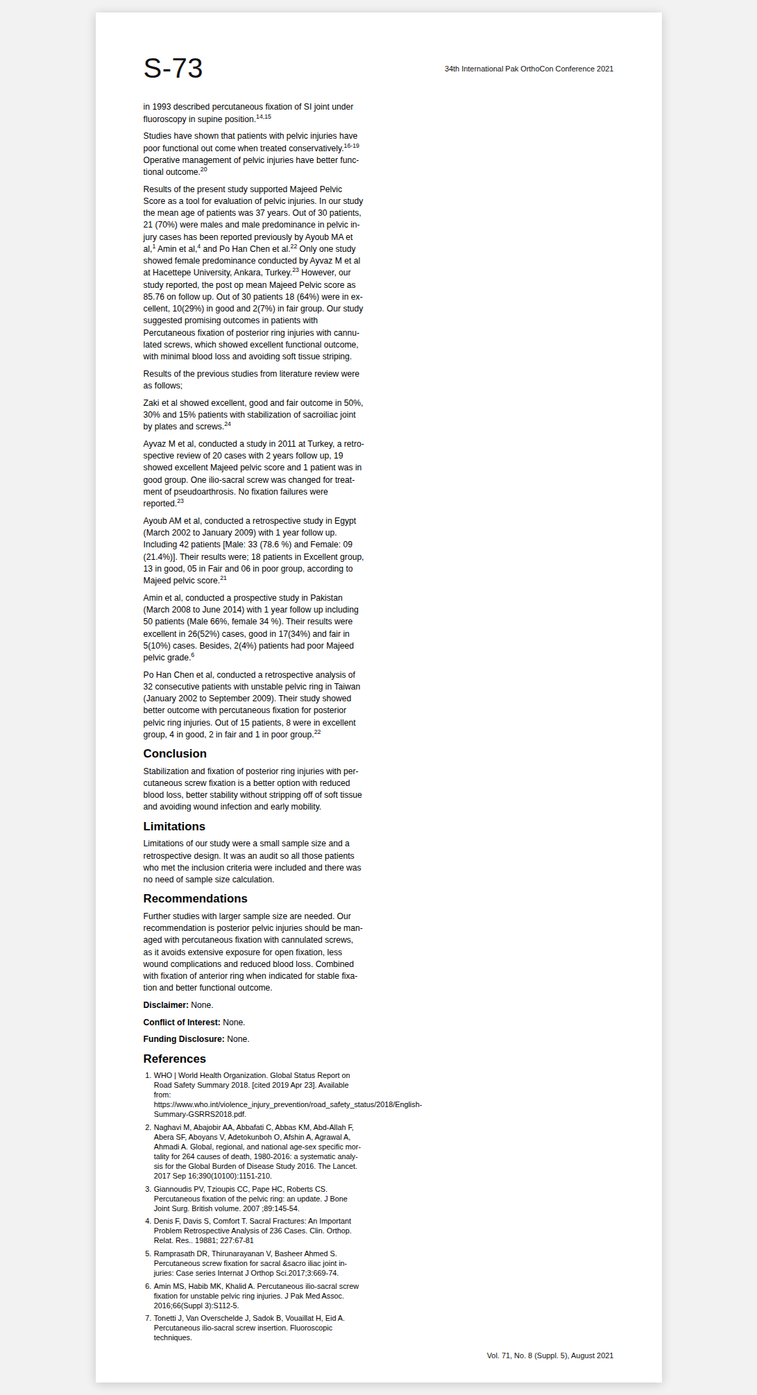S-73
34th International Pak OrthoCon Conference 2021
in 1993 described percutaneous fixation of SI joint under fluoroscopy in supine position.14,15
Studies have shown that patients with pelvic injuries have poor functional out come when treated conservatively.16-19 Operative management of pelvic injuries have better functional outcome.20
Results of the present study supported Majeed Pelvic Score as a tool for evaluation of pelvic injuries. In our study the mean age of patients was 37 years. Out of 30 patients, 21 (70%) were males and male predominance in pelvic injury cases has been reported previously by Ayoub MA et al,1 Amin et al,4 and Po Han Chen et al.22 Only one study showed female predominance conducted by Ayvaz M et al at Hacettepe University, Ankara, Turkey.23 However, our study reported, the post op mean Majeed Pelvic score as 85.76 on follow up. Out of 30 patients 18 (64%) were in excellent, 10(29%) in good and 2(7%) in fair group. Our study suggested promising outcomes in patients with Percutaneous fixation of posterior ring injuries with cannulated screws, which showed excellent functional outcome, with minimal blood loss and avoiding soft tissue striping.
Results of the previous studies from literature review were as follows;
Zaki et al showed excellent, good and fair outcome in 50%, 30% and 15% patients with stabilization of sacroiliac joint by plates and screws.24
Ayvaz M et al, conducted a study in 2011 at Turkey, a retrospective review of 20 cases with 2 years follow up, 19 showed excellent Majeed pelvic score and 1 patient was in good group. One ilio-sacral screw was changed for treatment of pseudoarthrosis. No fixation failures were reported.23
Ayoub AM et al, conducted a retrospective study in Egypt (March 2002 to January 2009) with 1 year follow up. Including 42 patients [Male: 33 (78.6 %) and Female: 09 (21.4%)]. Their results were; 18 patients in Excellent group, 13 in good, 05 in Fair and 06 in poor group, according to Majeed pelvic score.21
Amin et al, conducted a prospective study in Pakistan (March 2008 to June 2014) with 1 year follow up including 50 patients (Male 66%, female 34 %). Their results were excellent in 26(52%) cases, good in 17(34%) and fair in 5(10%) cases. Besides, 2(4%) patients had poor Majeed pelvic grade.6
Po Han Chen et al, conducted a retrospective analysis of 32 consecutive patients with unstable pelvic ring in Taiwan (January 2002 to September 2009). Their study showed better outcome with percutaneous fixation for posterior pelvic ring injuries. Out of 15 patients, 8 were in excellent group, 4 in good, 2 in fair and 1 in poor group.22
Conclusion
Stabilization and fixation of posterior ring injuries with percutaneous screw fixation is a better option with reduced blood loss, better stability without stripping off of soft tissue and avoiding wound infection and early mobility.
Limitations
Limitations of our study were a small sample size and a retrospective design. It was an audit so all those patients who met the inclusion criteria were included and there was no need of sample size calculation.
Recommendations
Further studies with larger sample size are needed. Our recommendation is posterior pelvic injuries should be managed with percutaneous fixation with cannulated screws, as it avoids extensive exposure for open fixation, less wound complications and reduced blood loss. Combined with fixation of anterior ring when indicated for stable fixation and better functional outcome.
Disclaimer: None.
Conflict of Interest: None.
Funding Disclosure: None.
References
WHO | World Health Organization. Global Status Report on Road Safety Summary 2018. [cited 2019 Apr 23]. Available from: https://www.who.int/violence_injury_prevention/road_safety_status/2018/English-Summary-GSRRS2018.pdf.
Naghavi M, Abajobir AA, Abbafati C, Abbas KM, Abd-Allah F, Abera SF, Aboyans V, Adetokunboh O, Afshin A, Agrawal A, Ahmadi A. Global, regional, and national age-sex specific mortality for 264 causes of death, 1980-2016: a systematic analysis for the Global Burden of Disease Study 2016. The Lancet. 2017 Sep 16;390(10100):1151-210.
Giannoudis PV, Tzioupis CC, Pape HC, Roberts CS. Percutaneous fixation of the pelvic ring: an update. J Bone Joint Surg. British volume. 2007 ;89:145-54.
Denis F, Davis S, Comfort T. Sacral Fractures: An Important Problem Retrospective Analysis of 236 Cases. Clin. Orthop. Relat. Res.. 19881; 227:67-81
Ramprasath DR, Thirunarayanan V, Basheer Ahmed S. Percutaneous screw fixation for sacral &sacro iliac joint injuries: Case series Internat J Orthop Sci.2017;3:669-74.
Amin MS, Habib MK, Khalid A. Percutaneous ilio-sacral screw fixation for unstable pelvic ring injuries. J Pak Med Assoc. 2016;66(Suppl 3):S112-5.
Tonetti J, Van Overschelde J, Sadok B, Vouaillat H, Eid A. Percutaneous ilio-sacral screw insertion. Fluoroscopic techniques.
Vol. 71, No. 8 (Suppl. 5), August 2021